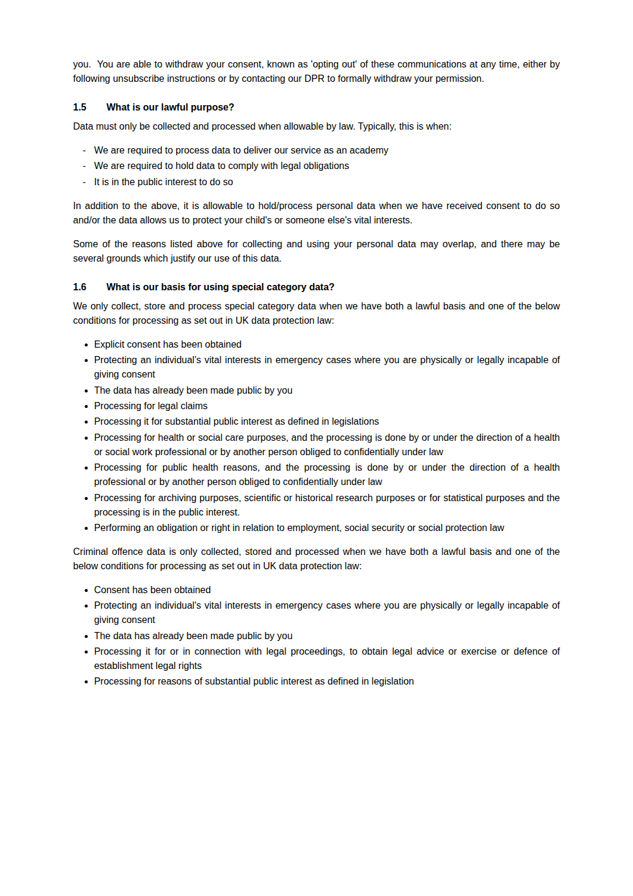you. You are able to withdraw your consent, known as 'opting out' of these communications at any time, either by following unsubscribe instructions or by contacting our DPR to formally withdraw your permission.
1.5 What is our lawful purpose?
Data must only be collected and processed when allowable by law. Typically, this is when:
We are required to process data to deliver our service as an academy
We are required to hold data to comply with legal obligations
It is in the public interest to do so
In addition to the above, it is allowable to hold/process personal data when we have received consent to do so and/or the data allows us to protect your child's or someone else's vital interests.
Some of the reasons listed above for collecting and using your personal data may overlap, and there may be several grounds which justify our use of this data.
1.6 What is our basis for using special category data?
We only collect, store and process special category data when we have both a lawful basis and one of the below conditions for processing as set out in UK data protection law:
Explicit consent has been obtained
Protecting an individual's vital interests in emergency cases where you are physically or legally incapable of giving consent
The data has already been made public by you
Processing for legal claims
Processing it for substantial public interest as defined in legislations
Processing for health or social care purposes, and the processing is done by or under the direction of a health or social work professional or by another person obliged to confidentially under law
Processing for public health reasons, and the processing is done by or under the direction of a health professional or by another person obliged to confidentially under law
Processing for archiving purposes, scientific or historical research purposes or for statistical purposes and the processing is in the public interest.
Performing an obligation or right in relation to employment, social security or social protection law
Criminal offence data is only collected, stored and processed when we have both a lawful basis and one of the below conditions for processing as set out in UK data protection law:
Consent has been obtained
Protecting an individual's vital interests in emergency cases where you are physically or legally incapable of giving consent
The data has already been made public by you
Processing it for or in connection with legal proceedings, to obtain legal advice or exercise or defence of establishment legal rights
Processing for reasons of substantial public interest as defined in legislation